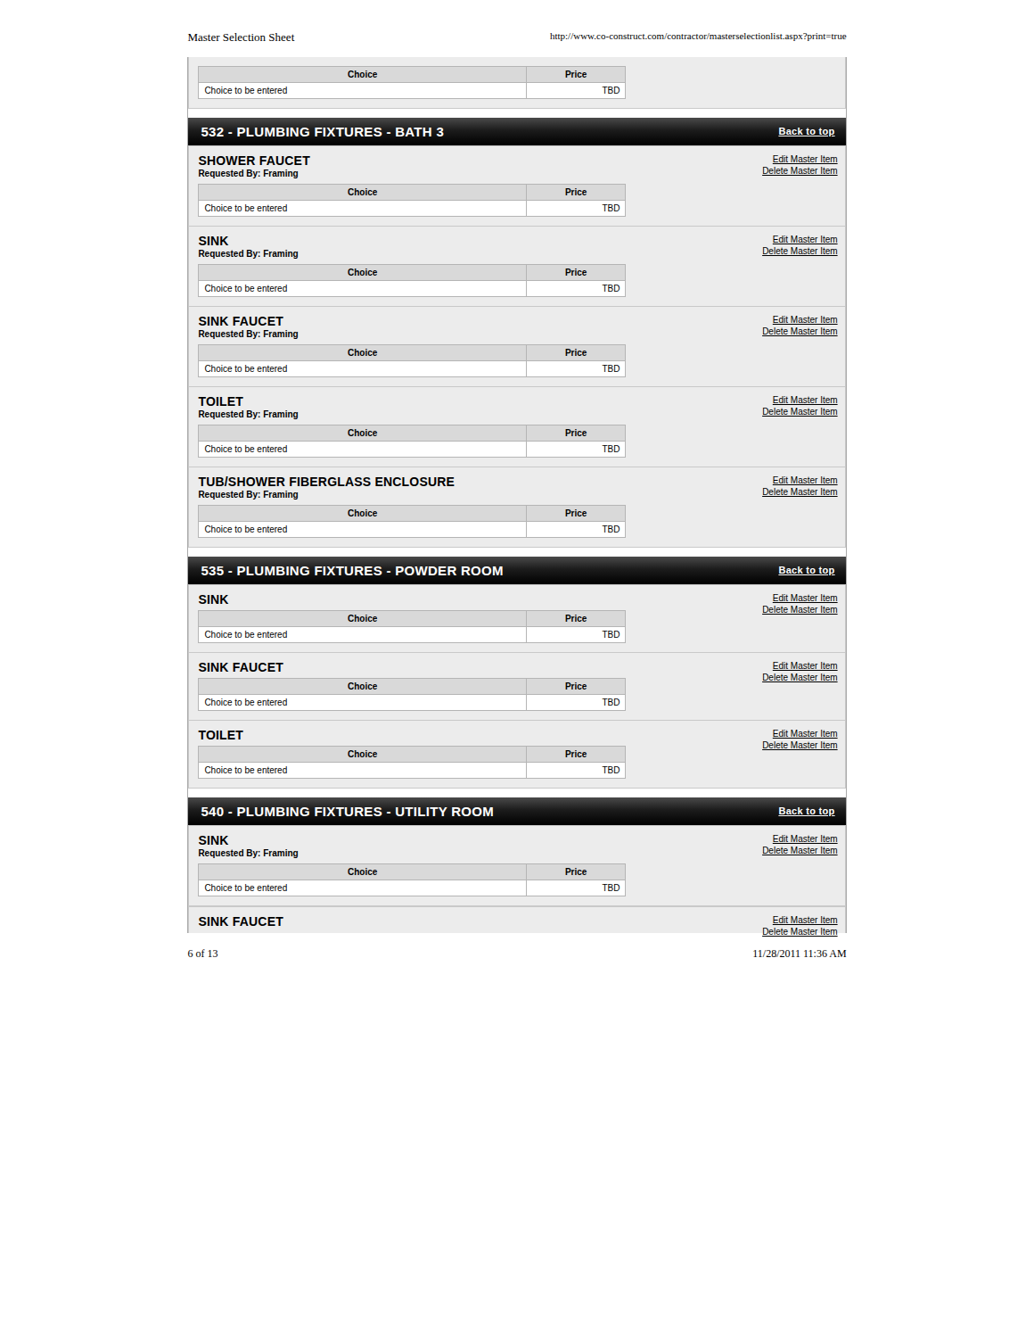Master Selection Sheet
http://www.co-construct.com/contractor/masterselectionlist.aspx?print=true
| Choice | Price |
| --- | --- |
| Choice to be entered | TBD |
532 - PLUMBING FIXTURES - BATH 3 Back to top
Edit Master Item Delete Master Item
SHOWER FAUCET
Requested By: Framing
| Choice | Price |
| --- | --- |
| Choice to be entered | TBD |
Edit Master Item Delete Master Item
SINK
Requested By: Framing
| Choice | Price |
| --- | --- |
| Choice to be entered | TBD |
Edit Master Item Delete Master Item
SINK FAUCET
Requested By: Framing
| Choice | Price |
| --- | --- |
| Choice to be entered | TBD |
Edit Master Item Delete Master Item
TOILET
Requested By: Framing
| Choice | Price |
| --- | --- |
| Choice to be entered | TBD |
Edit Master Item Delete Master Item
TUB/SHOWER FIBERGLASS ENCLOSURE
Requested By: Framing
| Choice | Price |
| --- | --- |
| Choice to be entered | TBD |
535 - PLUMBING FIXTURES - POWDER ROOM Back to top
Edit Master Item Delete Master Item
SINK
| Choice | Price |
| --- | --- |
| Choice to be entered | TBD |
Edit Master Item Delete Master Item
SINK FAUCET
| Choice | Price |
| --- | --- |
| Choice to be entered | TBD |
Edit Master Item Delete Master Item
TOILET
| Choice | Price |
| --- | --- |
| Choice to be entered | TBD |
540 - PLUMBING FIXTURES - UTILITY ROOM Back to top
Edit Master Item Delete Master Item
SINK
Requested By: Framing
| Choice | Price |
| --- | --- |
| Choice to be entered | TBD |
Edit Master Item Delete Master Item
SINK FAUCET
6 of 13
11/28/2011 11:36 AM